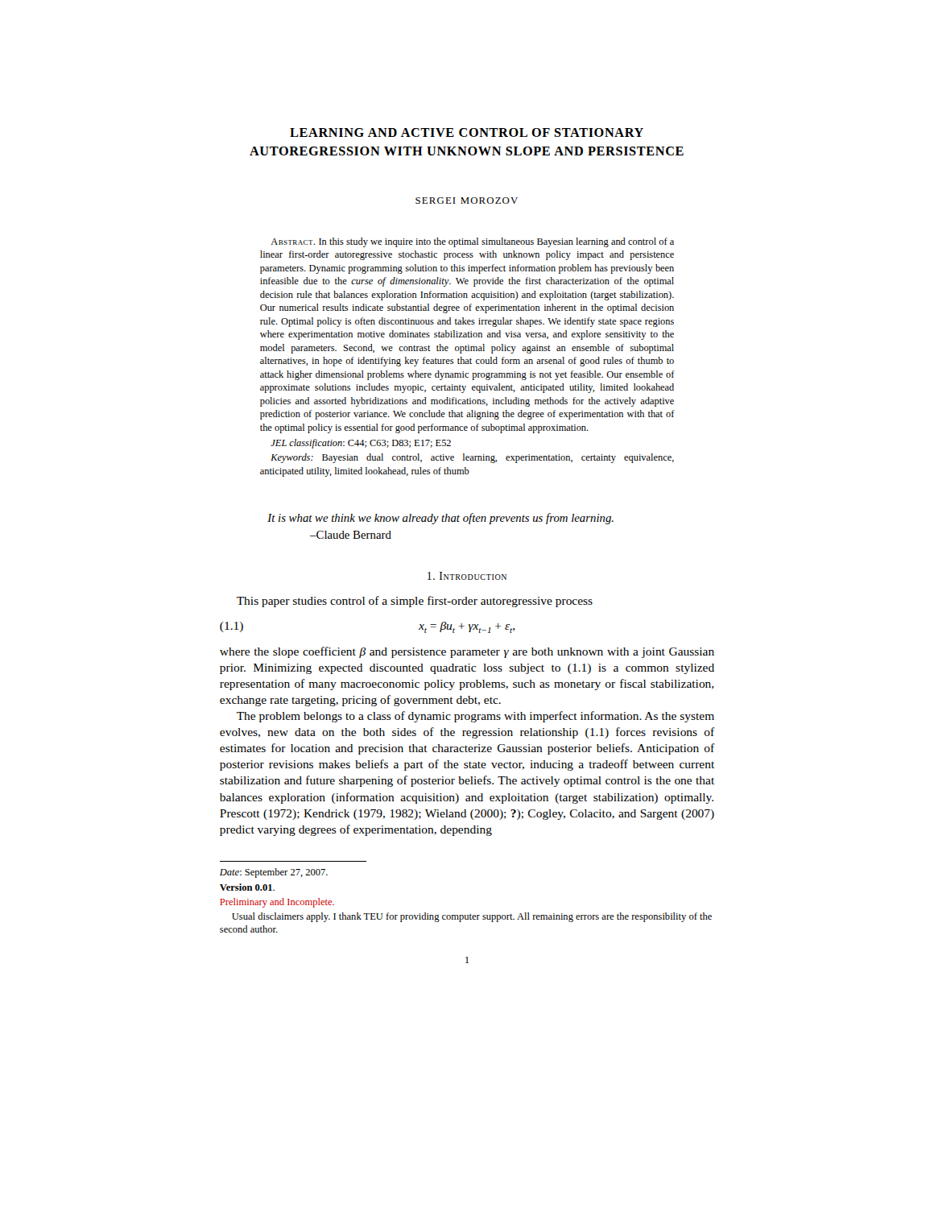Learning and Active Control of Stationary
Autoregression with Unknown Slope and Persistence
Sergei Morozov
Abstract. In this study we inquire into the optimal simultaneous Bayesian learning and control of a linear first-order autoregressive stochastic process with unknown policy impact and persistence parameters. Dynamic programming solution to this imperfect information problem has previously been infeasible due to the curse of dimensionality. We provide the first characterization of the optimal decision rule that balances exploration Information acquisition) and exploitation (target stabilization). Our numerical results indicate substantial degree of experimentation inherent in the optimal decision rule. Optimal policy is often discontinuous and takes irregular shapes. We identify state space regions where experimentation motive dominates stabilization and visa versa, and explore sensitivity to the model parameters. Second, we contrast the optimal policy against an ensemble of suboptimal alternatives, in hope of identifying key features that could form an arsenal of good rules of thumb to attack higher dimensional problems where dynamic programming is not yet feasible. Our ensemble of approximate solutions includes myopic, certainty equivalent, anticipated utility, limited lookahead policies and assorted hybridizations and modifications, including methods for the actively adaptive prediction of posterior variance. We conclude that aligning the degree of experimentation with that of the optimal policy is essential for good performance of suboptimal approximation.
JEL classification: C44; C63; D83; E17; E52
Keywords: Bayesian dual control, active learning, experimentation, certainty equivalence, anticipated utility, limited lookahead, rules of thumb
It is what we think we know already that often prevents us from learning. –Claude Bernard
1. Introduction
This paper studies control of a simple first-order autoregressive process
(1.1) xt = βut + γxt−1 + εt,
where the slope coefficient β and persistence parameter γ are both unknown with a joint Gaussian prior. Minimizing expected discounted quadratic loss subject to (1.1) is a common stylized representation of many macroeconomic policy problems, such as monetary or fiscal stabilization, exchange rate targeting, pricing of government debt, etc.
The problem belongs to a class of dynamic programs with imperfect information. As the system evolves, new data on the both sides of the regression relationship (1.1) forces revisions of estimates for location and precision that characterize Gaussian posterior beliefs. Anticipation of posterior revisions makes beliefs a part of the state vector, inducing a tradeoff between current stabilization and future sharpening of posterior beliefs. The actively optimal control is the one that balances exploration (information acquisition) and exploitation (target stabilization) optimally. Prescott (1972); Kendrick (1979, 1982); Wieland (2000); ?); Cogley, Colacito, and Sargent (2007) predict varying degrees of experimentation, depending
Date: September 27, 2007.
Version 0.01.
Preliminary and Incomplete.
Usual disclaimers apply. I thank TEU for providing computer support. All remaining errors are the responsibility of the second author.
1